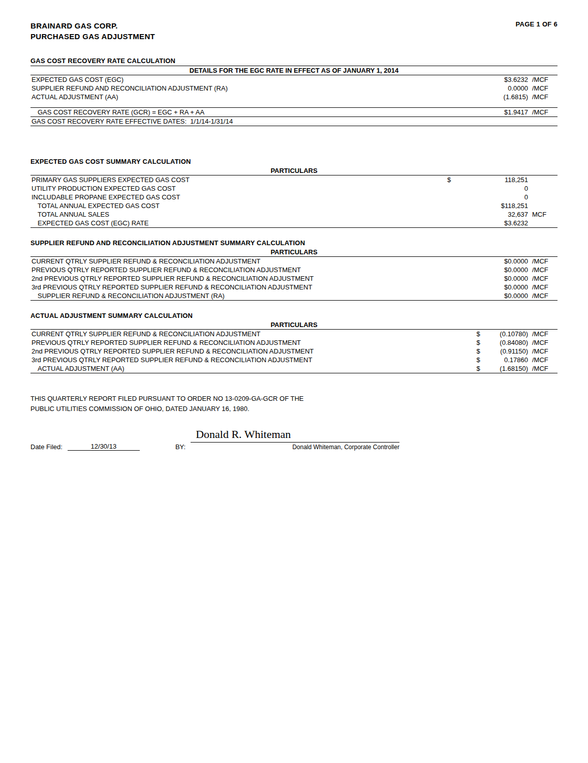BRAINARD GAS CORP.
PURCHASED GAS ADJUSTMENT
PAGE 1 OF 6
GAS COST RECOVERY RATE CALCULATION
| DETAILS FOR THE EGC RATE IN EFFECT AS OF JANUARY 1, 2014 |
| EXPECTED GAS COST (EGC) | | $3.6232 | /MCF |
| SUPPLIER REFUND AND RECONCILIATION ADJUSTMENT (RA) | | 0.0000 | /MCF |
| ACTUAL ADJUSTMENT (AA) | | (1.6815) | /MCF |
| GAS COST RECOVERY RATE (GCR) = EGC + RA + AA | | $1.9417 | /MCF |
| GAS COST RECOVERY RATE EFFECTIVE DATES: 1/1/14-1/31/14 |
EXPECTED GAS COST SUMMARY CALCULATION
| PARTICULARS |
| PRIMARY GAS SUPPLIERS EXPECTED GAS COST | | $ | 118,251 | |
| UTILITY PRODUCTION EXPECTED GAS COST | | | 0 | |
| INCLUDABLE PROPANE EXPECTED GAS COST | | | 0 | |
| TOTAL ANNUAL EXPECTED GAS COST | | | $118,251 | |
| TOTAL ANNUAL SALES | | | 32,637 | MCF |
| EXPECTED GAS COST (EGC) RATE | | | $3.6232 | |
SUPPLIER REFUND AND RECONCILIATION ADJUSTMENT SUMMARY CALCULATION
| PARTICULARS |
| CURRENT QTRLY SUPPLIER REFUND & RECONCILIATION ADJUSTMENT | | $0.0000 | /MCF |
| PREVIOUS QTRLY REPORTED SUPPLIER REFUND & RECONCILIATION ADJUSTMENT | | $0.0000 | /MCF |
| 2nd PREVIOUS QTRLY REPORTED SUPPLIER REFUND & RECONCILIATION ADJUSTMENT | | $0.0000 | /MCF |
| 3rd PREVIOUS QTRLY REPORTED SUPPLIER REFUND & RECONCILIATION ADJUSTMENT | | $0.0000 | /MCF |
| SUPPLIER REFUND & RECONCILIATION ADJUSTMENT (RA) | | $0.0000 | /MCF |
ACTUAL ADJUSTMENT SUMMARY CALCULATION
| PARTICULARS |
| CURRENT QTRLY SUPPLIER REFUND & RECONCILIATION ADJUSTMENT | | $ | (0.10780) | /MCF |
| PREVIOUS QTRLY REPORTED SUPPLIER REFUND & RECONCILIATION ADJUSTMENT | | $ | (0.84080) | /MCF |
| 2nd PREVIOUS QTRLY REPORTED SUPPLIER REFUND & RECONCILIATION ADJUSTMENT | | $ | (0.91150) | /MCF |
| 3rd PREVIOUS QTRLY REPORTED SUPPLIER REFUND & RECONCILIATION ADJUSTMENT | | $ | 0.17860 | /MCF |
| ACTUAL ADJUSTMENT (AA) | | $ | (1.68150) | /MCF |
THIS QUARTERLY REPORT FILED PURSUANT TO ORDER NO 13-0209-GA-GCR OF THE
PUBLIC UTILITIES COMMISSION OF OHIO, DATED JANUARY 16, 1980.
Date Filed: 12/30/13 BY:
Donald R. Whiteman
Donald Whiteman, Corporate Controller